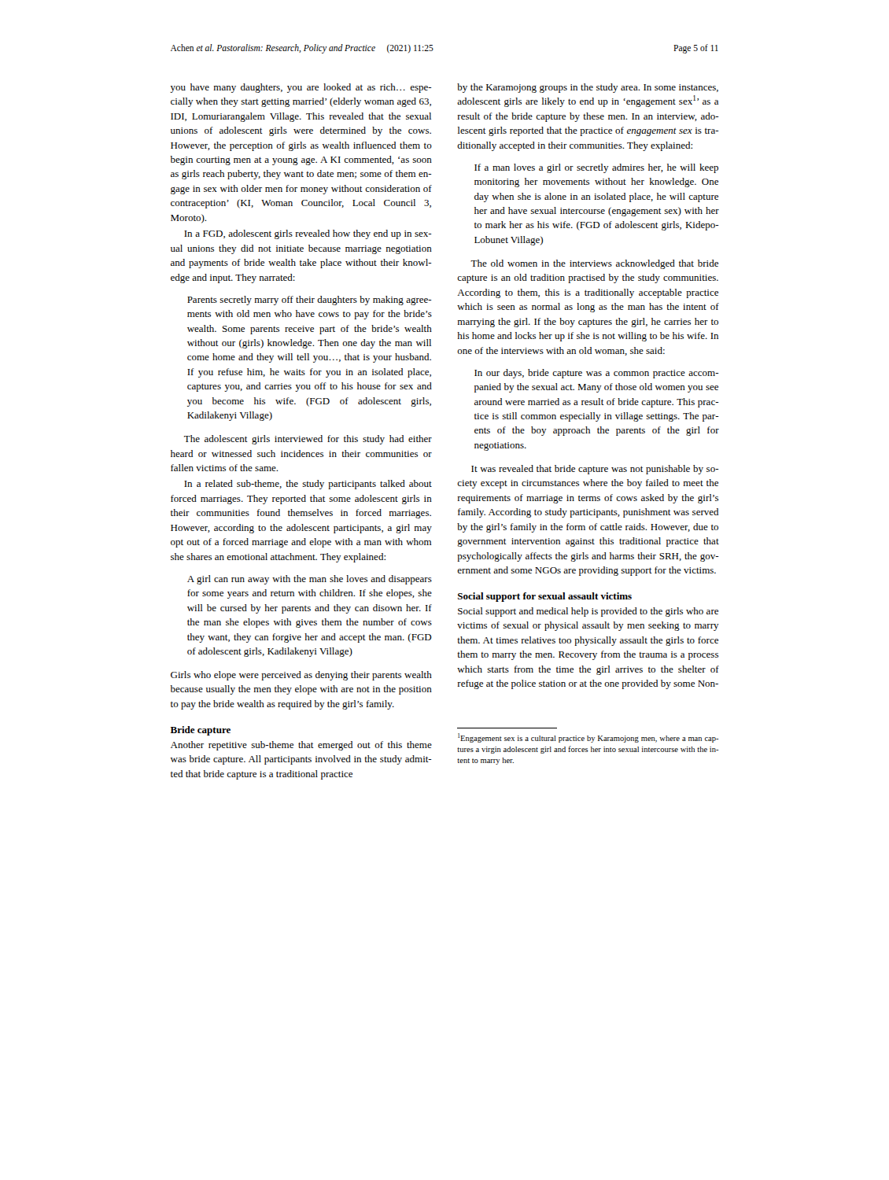Achen et al. Pastoralism: Research, Policy and Practice (2021) 11:25
Page 5 of 11
you have many daughters, you are looked at as rich… especially when they start getting married’ (elderly woman aged 63, IDI, Lomuriarangalem Village. This revealed that the sexual unions of adolescent girls were determined by the cows. However, the perception of girls as wealth influenced them to begin courting men at a young age. A KI commented, ‘as soon as girls reach puberty, they want to date men; some of them engage in sex with older men for money without consideration of contraception’ (KI, Woman Councilor, Local Council 3, Moroto).
In a FGD, adolescent girls revealed how they end up in sexual unions they did not initiate because marriage negotiation and payments of bride wealth take place without their knowledge and input. They narrated:
Parents secretly marry off their daughters by making agreements with old men who have cows to pay for the bride’s wealth. Some parents receive part of the bride’s wealth without our (girls) knowledge. Then one day the man will come home and they will tell you…, that is your husband. If you refuse him, he waits for you in an isolated place, captures you, and carries you off to his house for sex and you become his wife. (FGD of adolescent girls, Kadilakenyi Village)
The adolescent girls interviewed for this study had either heard or witnessed such incidences in their communities or fallen victims of the same.
In a related sub-theme, the study participants talked about forced marriages. They reported that some adolescent girls in their communities found themselves in forced marriages. However, according to the adolescent participants, a girl may opt out of a forced marriage and elope with a man with whom she shares an emotional attachment. They explained:
A girl can run away with the man she loves and disappears for some years and return with children. If she elopes, she will be cursed by her parents and they can disown her. If the man she elopes with gives them the number of cows they want, they can forgive her and accept the man. (FGD of adolescent girls, Kadilakenyi Village)
Girls who elope were perceived as denying their parents wealth because usually the men they elope with are not in the position to pay the bride wealth as required by the girl’s family.
Bride capture
Another repetitive sub-theme that emerged out of this theme was bride capture. All participants involved in the study admitted that bride capture is a traditional practice
by the Karamojong groups in the study area. In some instances, adolescent girls are likely to end up in ‘engagement sex1’ as a result of the bride capture by these men. In an interview, adolescent girls reported that the practice of engagement sex is traditionally accepted in their communities. They explained:
If a man loves a girl or secretly admires her, he will keep monitoring her movements without her knowledge. One day when she is alone in an isolated place, he will capture her and have sexual intercourse (engagement sex) with her to mark her as his wife. (FGD of adolescent girls, Kidepo-Lobunet Village)
The old women in the interviews acknowledged that bride capture is an old tradition practised by the study communities. According to them, this is a traditionally acceptable practice which is seen as normal as long as the man has the intent of marrying the girl. If the boy captures the girl, he carries her to his home and locks her up if she is not willing to be his wife. In one of the interviews with an old woman, she said:
In our days, bride capture was a common practice accompanied by the sexual act. Many of those old women you see around were married as a result of bride capture. This practice is still common especially in village settings. The parents of the boy approach the parents of the girl for negotiations.
It was revealed that bride capture was not punishable by society except in circumstances where the boy failed to meet the requirements of marriage in terms of cows asked by the girl’s family. According to study participants, punishment was served by the girl’s family in the form of cattle raids. However, due to government intervention against this traditional practice that psychologically affects the girls and harms their SRH, the government and some NGOs are providing support for the victims.
Social support for sexual assault victims
Social support and medical help is provided to the girls who are victims of sexual or physical assault by men seeking to marry them. At times relatives too physically assault the girls to force them to marry the men. Recovery from the trauma is a process which starts from the time the girl arrives to the shelter of refuge at the police station or at the one provided by some Non-
1Engagement sex is a cultural practice by Karamojong men, where a man captures a virgin adolescent girl and forces her into sexual intercourse with the intent to marry her.